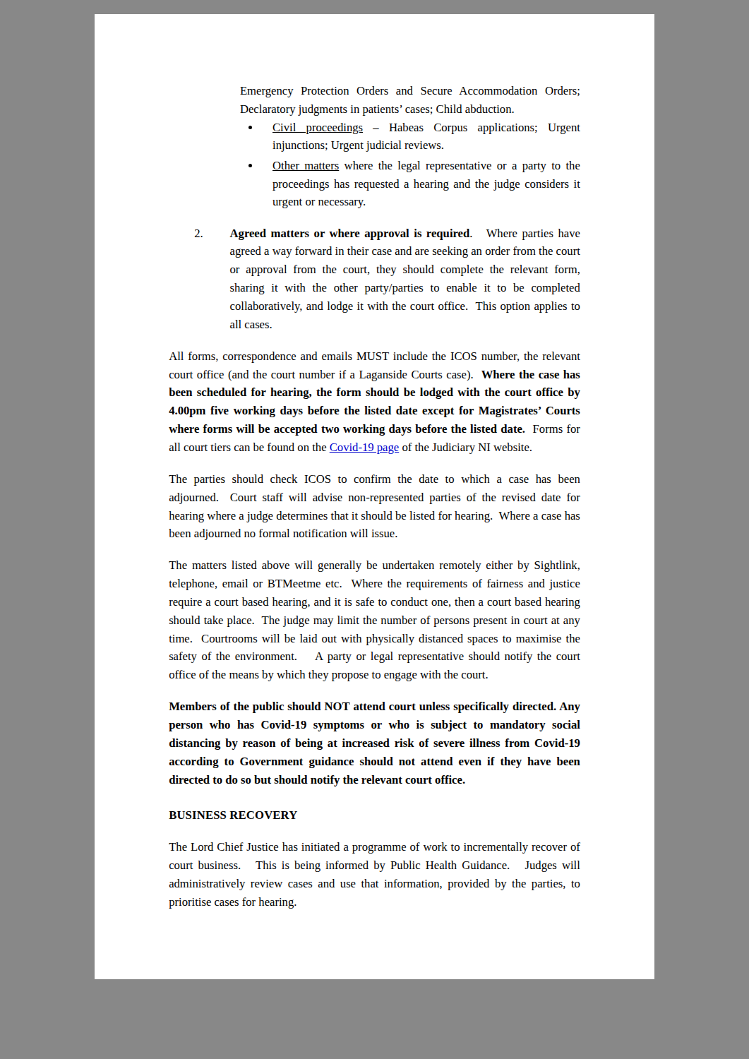Emergency Protection Orders and Secure Accommodation Orders; Declaratory judgments in patients’ cases; Child abduction.
Civil proceedings – Habeas Corpus applications; Urgent injunctions; Urgent judicial reviews.
Other matters where the legal representative or a party to the proceedings has requested a hearing and the judge considers it urgent or necessary.
Agreed matters or where approval is required. Where parties have agreed a way forward in their case and are seeking an order from the court or approval from the court, they should complete the relevant form, sharing it with the other party/parties to enable it to be completed collaboratively, and lodge it with the court office. This option applies to all cases.
All forms, correspondence and emails MUST include the ICOS number, the relevant court office (and the court number if a Laganside Courts case). Where the case has been scheduled for hearing, the form should be lodged with the court office by 4.00pm five working days before the listed date except for Magistrates’ Courts where forms will be accepted two working days before the listed date. Forms for all court tiers can be found on the Covid-19 page of the Judiciary NI website.
The parties should check ICOS to confirm the date to which a case has been adjourned. Court staff will advise non-represented parties of the revised date for hearing where a judge determines that it should be listed for hearing. Where a case has been adjourned no formal notification will issue.
The matters listed above will generally be undertaken remotely either by Sightlink, telephone, email or BTMeetme etc. Where the requirements of fairness and justice require a court based hearing, and it is safe to conduct one, then a court based hearing should take place. The judge may limit the number of persons present in court at any time. Courtrooms will be laid out with physically distanced spaces to maximise the safety of the environment. A party or legal representative should notify the court office of the means by which they propose to engage with the court.
Members of the public should NOT attend court unless specifically directed. Any person who has Covid-19 symptoms or who is subject to mandatory social distancing by reason of being at increased risk of severe illness from Covid-19 according to Government guidance should not attend even if they have been directed to do so but should notify the relevant court office.
BUSINESS RECOVERY
The Lord Chief Justice has initiated a programme of work to incrementally recover of court business. This is being informed by Public Health Guidance. Judges will administratively review cases and use that information, provided by the parties, to prioritise cases for hearing.